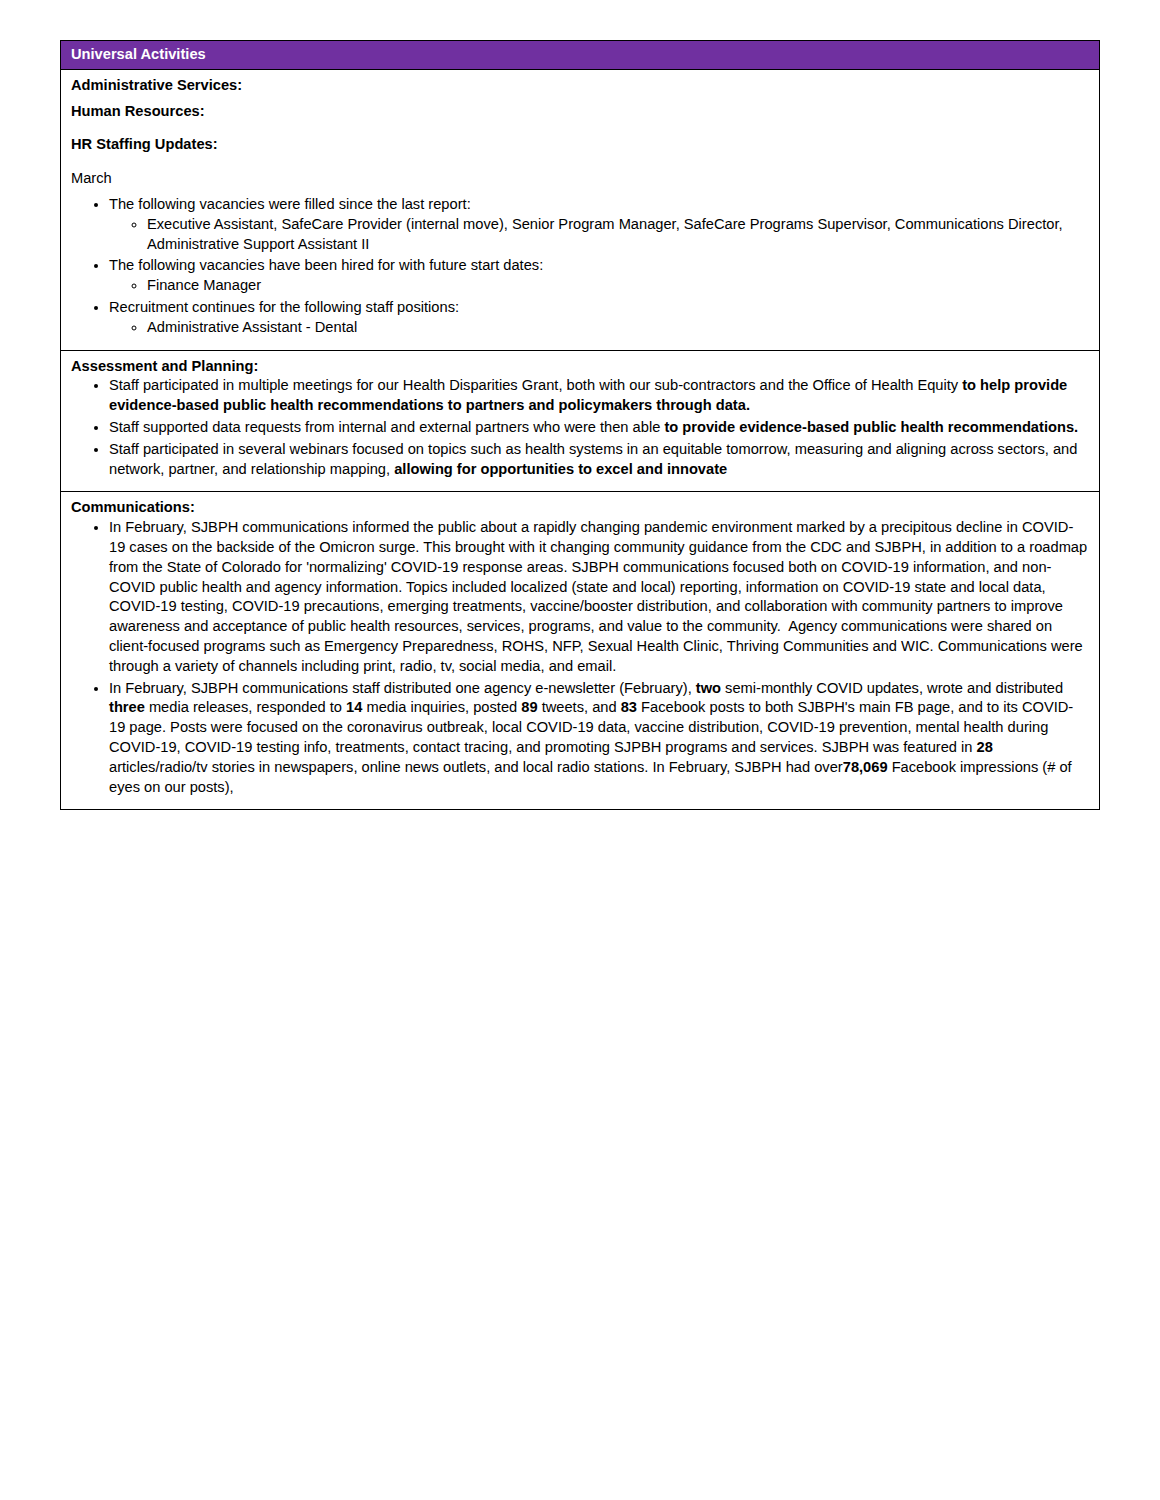| Universal Activities |
| Administrative Services: Human Resources: HR Staffing Updates: March The following vacancies were filled since the last report: Executive Assistant, SafeCare Provider (internal move), Senior Program Manager, SafeCare Programs Supervisor, Communications Director, Administrative Support Assistant II The following vacancies have been hired for with future start dates: Finance Manager Recruitment continues for the following staff positions: Administrative Assistant - Dental |
| Assessment and Planning: Staff participated in multiple meetings for our Health Disparities Grant, both with our sub-contractors and the Office of Health Equity to help provide evidence-based public health recommendations to partners and policymakers through data. Staff supported data requests from internal and external partners who were then able to provide evidence-based public health recommendations. Staff participated in several webinars focused on topics such as health systems in an equitable tomorrow, measuring and aligning across sectors, and network, partner, and relationship mapping, allowing for opportunities to excel and innovate |
| Communications: In February, SJBPH communications informed the public about a rapidly changing pandemic environment marked by a precipitous decline in COVID-19 cases on the backside of the Omicron surge. This brought with it changing community guidance from the CDC and SJBPH, in addition to a roadmap from the State of Colorado for 'normalizing' COVID-19 response areas. SJBPH communications focused both on COVID-19 information, and non-COVID public health and agency information. Topics included localized (state and local) reporting, information on COVID-19 state and local data, COVID-19 testing, COVID-19 precautions, emerging treatments, vaccine/booster distribution, and collaboration with community partners to improve awareness and acceptance of public health resources, services, programs, and value to the community. Agency communications were shared on client-focused programs such as Emergency Preparedness, ROHS, NFP, Sexual Health Clinic, Thriving Communities and WIC. Communications were through a variety of channels including print, radio, tv, social media, and email. In February, SJBPH communications staff distributed one agency e-newsletter (February), two semi-monthly COVID updates, wrote and distributed three media releases, responded to 14 media inquiries, posted 89 tweets, and 83 Facebook posts to both SJBPH's main FB page, and to its COVID-19 page. Posts were focused on the coronavirus outbreak, local COVID-19 data, vaccine distribution, COVID-19 prevention, mental health during COVID-19, COVID-19 testing info, treatments, contact tracing, and promoting SJPBH programs and services. SJBPH was featured in 28 articles/radio/tv stories in newspapers, online news outlets, and local radio stations. In February, SJBPH had over 78,069 Facebook impressions (# of eyes on our posts), |